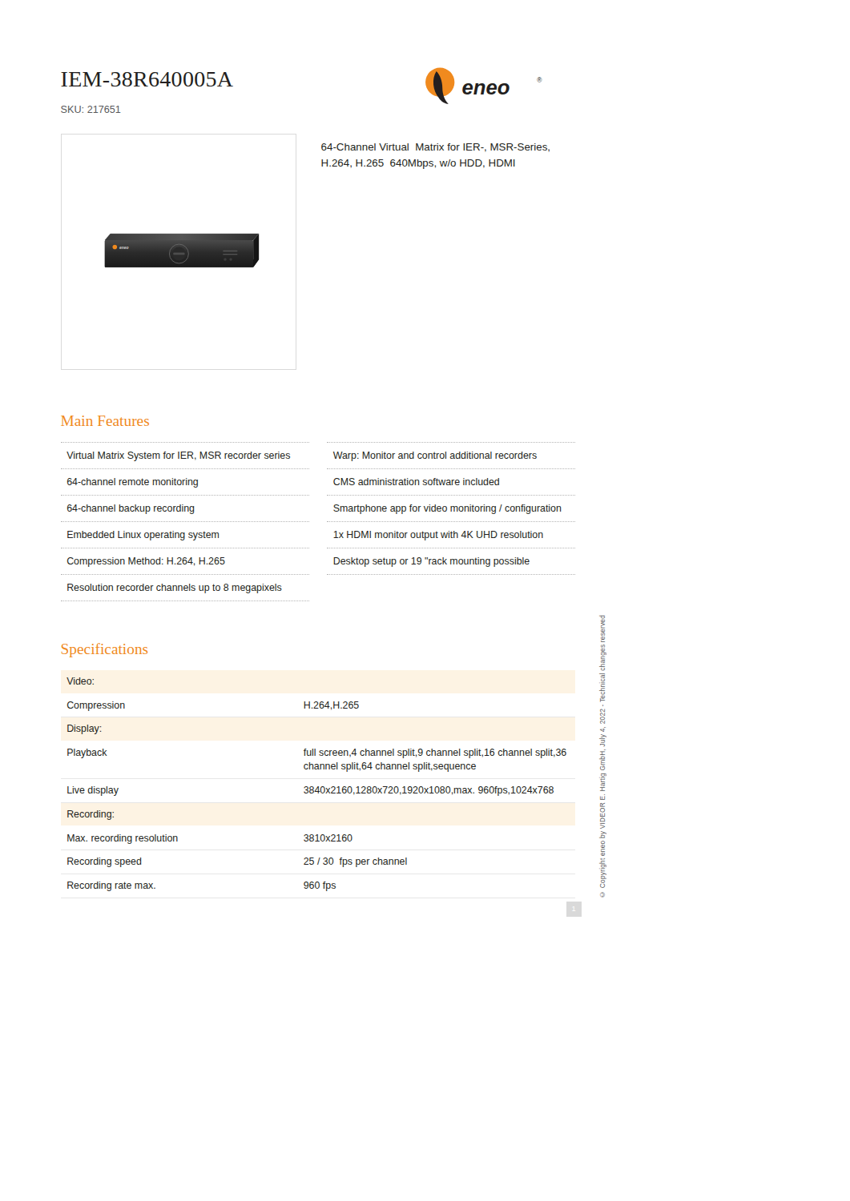IEM-38R640005A
SKU: 217651
eneo ®
eneo
64-Channel Virtual Matrix for IER-, MSR-Series, H.264, H.265 640Mbps, w/o HDD, HDMI
Main Features
Virtual Matrix System for IER, MSR recorder series
64-channel remote monitoring
64-channel backup recording
Embedded Linux operating system
Compression Method: H.264, H.265
Resolution recorder channels up to 8 megapixels
Warp: Monitor and control additional recorders
CMS administration software included
Smartphone app for video monitoring / configuration
1x HDMI monitor output with 4K UHD resolution
Desktop setup or 19 "rack mounting possible
Specifications
| Video: |
| Compression | H.264,H.265 |
| Display: |
| Playback | full screen,4 channel split,9 channel split,16 channel split,36 channel split,64 channel split,sequence |
| Live display | 3840x2160,1280x720,1920x1080,max. 960fps,1024x768 |
| Recording: |
| Max. recording resolution | 3810x2160 |
| Recording speed | 25 / 30 fps per channel |
| Recording rate max. | 960 fps |
© Copyright eneo by VIDEOR E. Hartig GmbH, July 4, 2022 - Technical changes reserved
1